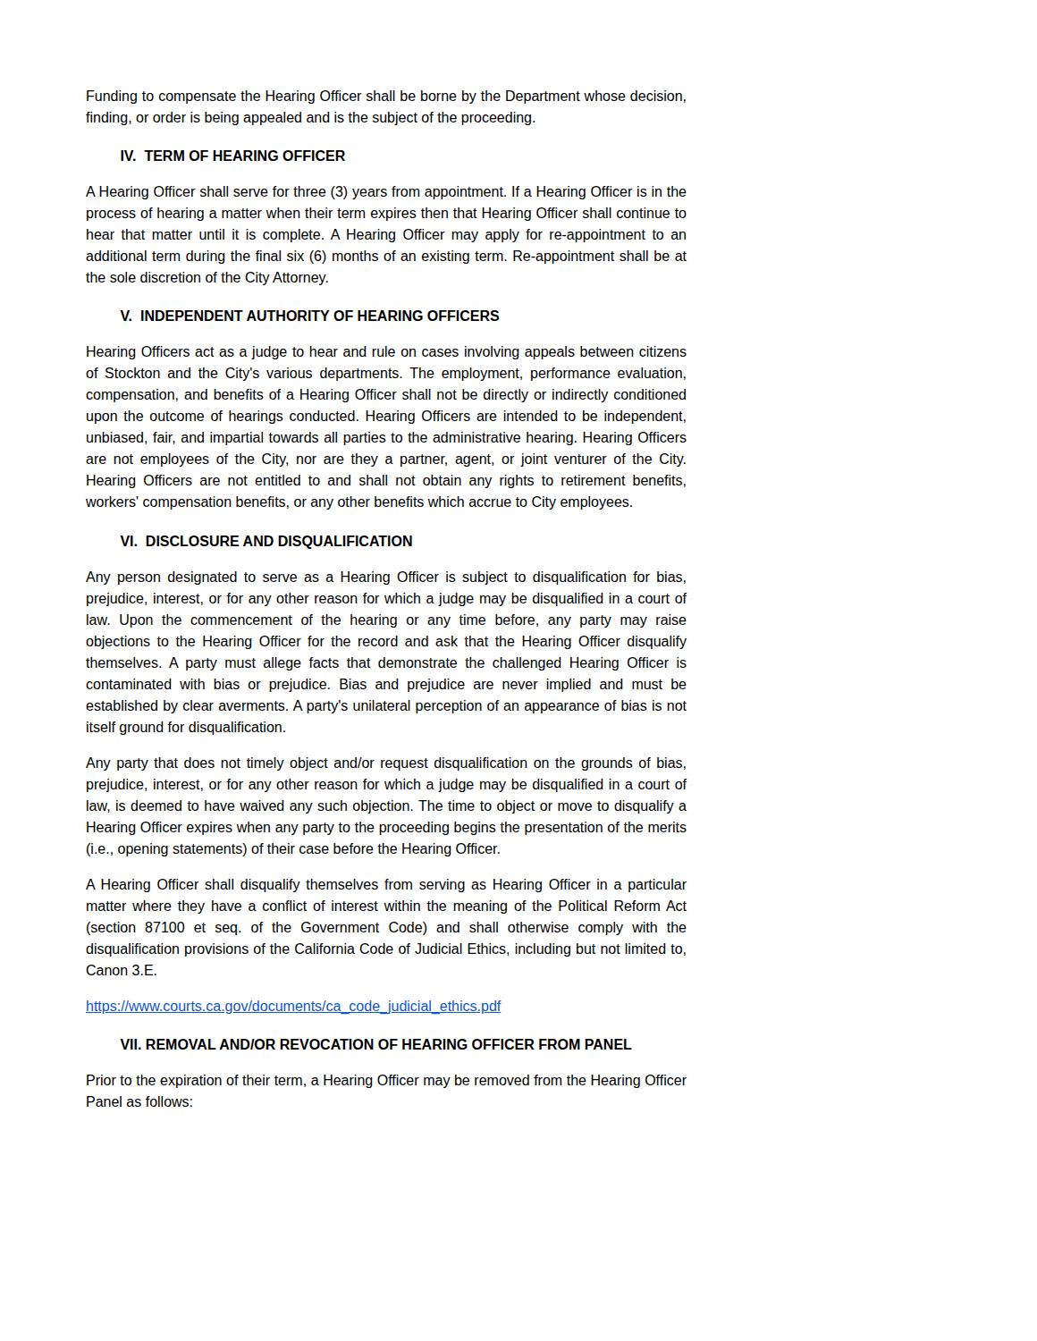Funding to compensate the Hearing Officer shall be borne by the Department whose decision, finding, or order is being appealed and is the subject of the proceeding.
IV. TERM OF HEARING OFFICER
A Hearing Officer shall serve for three (3) years from appointment. If a Hearing Officer is in the process of hearing a matter when their term expires then that Hearing Officer shall continue to hear that matter until it is complete. A Hearing Officer may apply for re-appointment to an additional term during the final six (6) months of an existing term. Re-appointment shall be at the sole discretion of the City Attorney.
V. INDEPENDENT AUTHORITY OF HEARING OFFICERS
Hearing Officers act as a judge to hear and rule on cases involving appeals between citizens of Stockton and the City's various departments. The employment, performance evaluation, compensation, and benefits of a Hearing Officer shall not be directly or indirectly conditioned upon the outcome of hearings conducted. Hearing Officers are intended to be independent, unbiased, fair, and impartial towards all parties to the administrative hearing. Hearing Officers are not employees of the City, nor are they a partner, agent, or joint venturer of the City. Hearing Officers are not entitled to and shall not obtain any rights to retirement benefits, workers' compensation benefits, or any other benefits which accrue to City employees.
VI. DISCLOSURE AND DISQUALIFICATION
Any person designated to serve as a Hearing Officer is subject to disqualification for bias, prejudice, interest, or for any other reason for which a judge may be disqualified in a court of law. Upon the commencement of the hearing or any time before, any party may raise objections to the Hearing Officer for the record and ask that the Hearing Officer disqualify themselves. A party must allege facts that demonstrate the challenged Hearing Officer is contaminated with bias or prejudice. Bias and prejudice are never implied and must be established by clear averments. A party's unilateral perception of an appearance of bias is not itself ground for disqualification.
Any party that does not timely object and/or request disqualification on the grounds of bias, prejudice, interest, or for any other reason for which a judge may be disqualified in a court of law, is deemed to have waived any such objection. The time to object or move to disqualify a Hearing Officer expires when any party to the proceeding begins the presentation of the merits (i.e., opening statements) of their case before the Hearing Officer.
A Hearing Officer shall disqualify themselves from serving as Hearing Officer in a particular matter where they have a conflict of interest within the meaning of the Political Reform Act (section 87100 et seq. of the Government Code) and shall otherwise comply with the disqualification provisions of the California Code of Judicial Ethics, including but not limited to, Canon 3.E.
https://www.courts.ca.gov/documents/ca_code_judicial_ethics.pdf
VII. REMOVAL AND/OR REVOCATION OF HEARING OFFICER FROM PANEL
Prior to the expiration of their term, a Hearing Officer may be removed from the Hearing Officer Panel as follows: